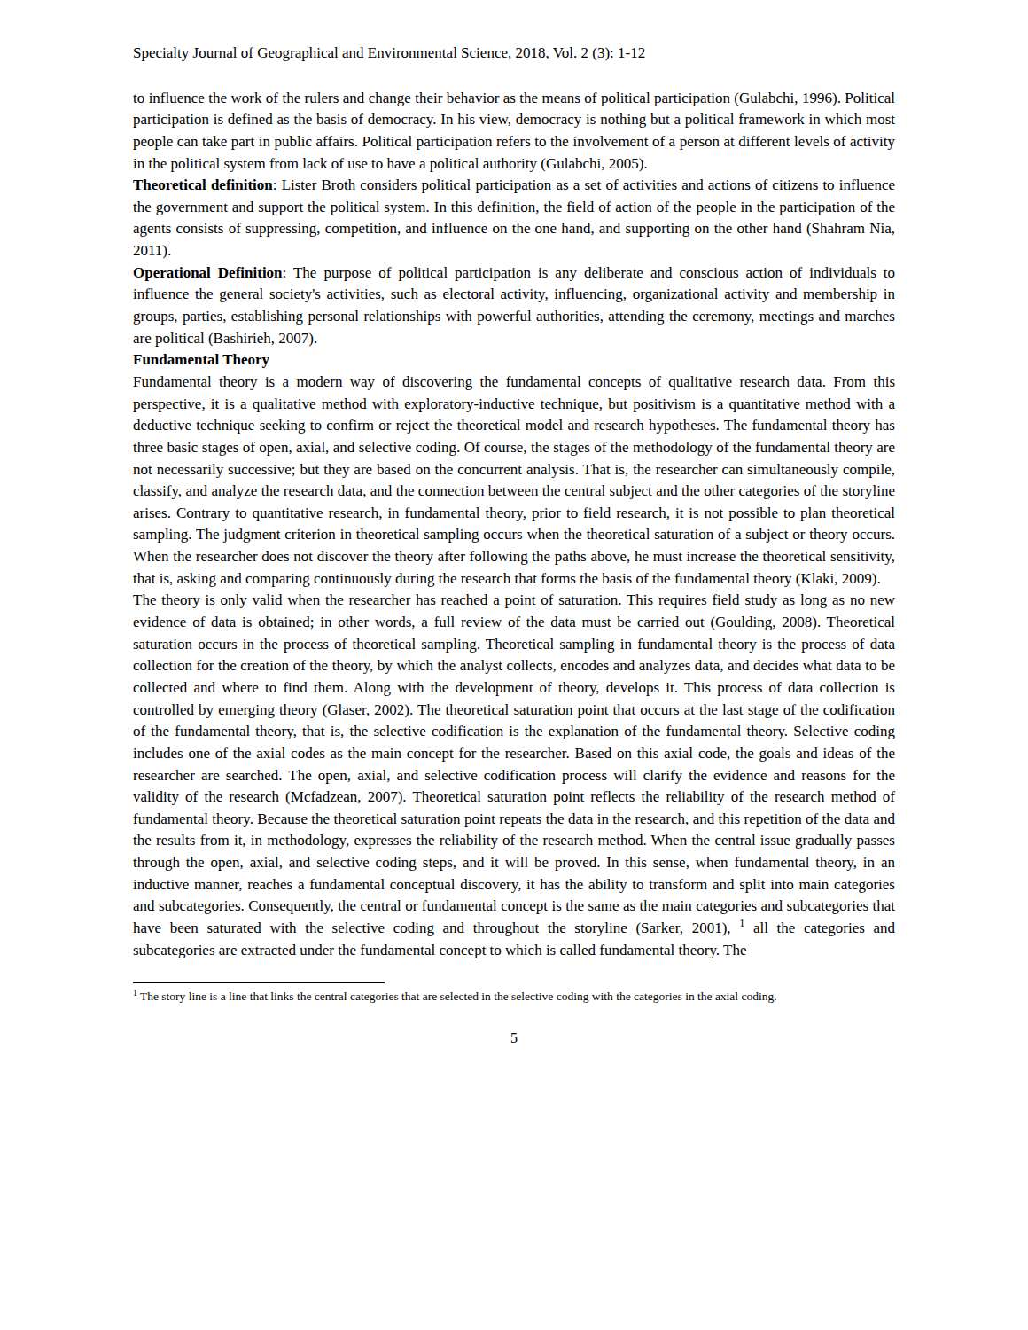Specialty Journal of Geographical and Environmental Science, 2018, Vol. 2 (3): 1-12
to influence the work of the rulers and change their behavior as the means of political participation (Gulabchi, 1996). Political participation is defined as the basis of democracy. In his view, democracy is nothing but a political framework in which most people can take part in public affairs. Political participation refers to the involvement of a person at different levels of activity in the political system from lack of use to have a political authority (Gulabchi, 2005).
Theoretical definition: Lister Broth considers political participation as a set of activities and actions of citizens to influence the government and support the political system. In this definition, the field of action of the people in the participation of the agents consists of suppressing, competition, and influence on the one hand, and supporting on the other hand (Shahram Nia, 2011).
Operational Definition: The purpose of political participation is any deliberate and conscious action of individuals to influence the general society's activities, such as electoral activity, influencing, organizational activity and membership in groups, parties, establishing personal relationships with powerful authorities, attending the ceremony, meetings and marches are political (Bashirieh, 2007).
Fundamental Theory
Fundamental theory is a modern way of discovering the fundamental concepts of qualitative research data. From this perspective, it is a qualitative method with exploratory-inductive technique, but positivism is a quantitative method with a deductive technique seeking to confirm or reject the theoretical model and research hypotheses. The fundamental theory has three basic stages of open, axial, and selective coding. Of course, the stages of the methodology of the fundamental theory are not necessarily successive; but they are based on the concurrent analysis. That is, the researcher can simultaneously compile, classify, and analyze the research data, and the connection between the central subject and the other categories of the storyline arises. Contrary to quantitative research, in fundamental theory, prior to field research, it is not possible to plan theoretical sampling. The judgment criterion in theoretical sampling occurs when the theoretical saturation of a subject or theory occurs. When the researcher does not discover the theory after following the paths above, he must increase the theoretical sensitivity, that is, asking and comparing continuously during the research that forms the basis of the fundamental theory (Klaki, 2009).
The theory is only valid when the researcher has reached a point of saturation. This requires field study as long as no new evidence of data is obtained; in other words, a full review of the data must be carried out (Goulding, 2008). Theoretical saturation occurs in the process of theoretical sampling. Theoretical sampling in fundamental theory is the process of data collection for the creation of the theory, by which the analyst collects, encodes and analyzes data, and decides what data to be collected and where to find them. Along with the development of theory, develops it. This process of data collection is controlled by emerging theory (Glaser, 2002). The theoretical saturation point that occurs at the last stage of the codification of the fundamental theory, that is, the selective codification is the explanation of the fundamental theory. Selective coding includes one of the axial codes as the main concept for the researcher. Based on this axial code, the goals and ideas of the researcher are searched. The open, axial, and selective codification process will clarify the evidence and reasons for the validity of the research (Mcfadzean, 2007). Theoretical saturation point reflects the reliability of the research method of fundamental theory. Because the theoretical saturation point repeats the data in the research, and this repetition of the data and the results from it, in methodology, expresses the reliability of the research method. When the central issue gradually passes through the open, axial, and selective coding steps, and it will be proved. In this sense, when fundamental theory, in an inductive manner, reaches a fundamental conceptual discovery, it has the ability to transform and split into main categories and subcategories. Consequently, the central or fundamental concept is the same as the main categories and subcategories that have been saturated with the selective coding and throughout the storyline (Sarker, 2001), 1 all the categories and subcategories are extracted under the fundamental concept to which is called fundamental theory. The
1 The story line is a line that links the central categories that are selected in the selective coding with the categories in the axial coding.
5